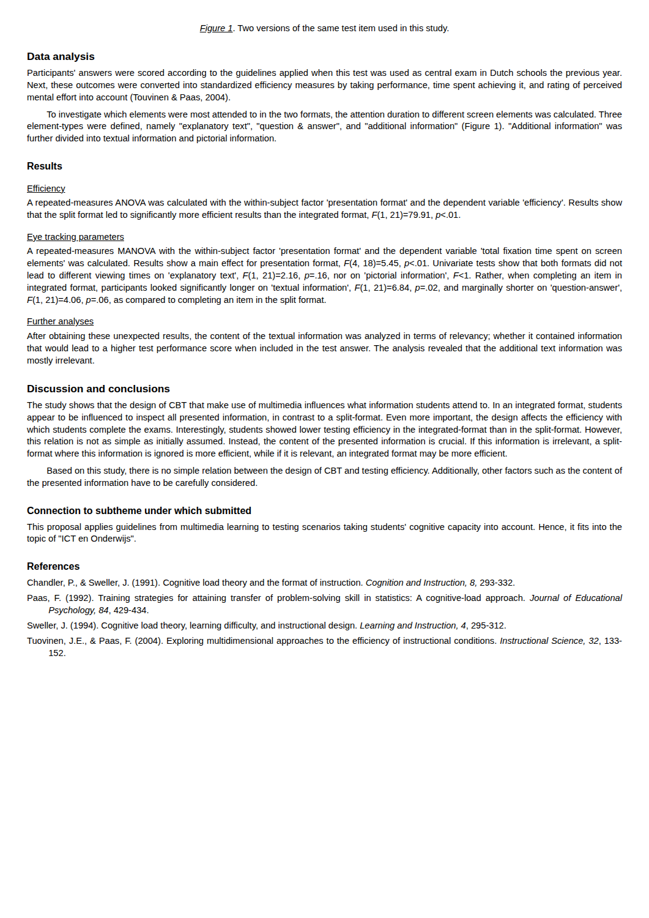Figure 1. Two versions of the same test item used in this study.
Data analysis
Participants' answers were scored according to the guidelines applied when this test was used as central exam in Dutch schools the previous year. Next, these outcomes were converted into standardized efficiency measures by taking performance, time spent achieving it, and rating of perceived mental effort into account (Touvinen & Paas, 2004).
To investigate which elements were most attended to in the two formats, the attention duration to different screen elements was calculated. Three element-types were defined, namely "explanatory text", "question & answer", and "additional information" (Figure 1). "Additional information" was further divided into textual information and pictorial information.
Results
Efficiency
A repeated-measures ANOVA was calculated with the within-subject factor 'presentation format' and the dependent variable 'efficiency'. Results show that the split format led to significantly more efficient results than the integrated format, F(1, 21)=79.91, p<.01.
Eye tracking parameters
A repeated-measures MANOVA with the within-subject factor 'presentation format' and the dependent variable 'total fixation time spent on screen elements' was calculated. Results show a main effect for presentation format, F(4, 18)=5.45, p<.01. Univariate tests show that both formats did not lead to different viewing times on 'explanatory text', F(1, 21)=2.16, p=.16, nor on 'pictorial information', F<1. Rather, when completing an item in integrated format, participants looked significantly longer on 'textual information', F(1, 21)=6.84, p=.02, and marginally shorter on 'question-answer', F(1, 21)=4.06, p=.06, as compared to completing an item in the split format.
Further analyses
After obtaining these unexpected results, the content of the textual information was analyzed in terms of relevancy; whether it contained information that would lead to a higher test performance score when included in the test answer. The analysis revealed that the additional text information was mostly irrelevant.
Discussion and conclusions
The study shows that the design of CBT that make use of multimedia influences what information students attend to. In an integrated format, students appear to be influenced to inspect all presented information, in contrast to a split-format. Even more important, the design affects the efficiency with which students complete the exams. Interestingly, students showed lower testing efficiency in the integrated-format than in the split-format. However, this relation is not as simple as initially assumed. Instead, the content of the presented information is crucial. If this information is irrelevant, a split-format where this information is ignored is more efficient, while if it is relevant, an integrated format may be more efficient.
Based on this study, there is no simple relation between the design of CBT and testing efficiency. Additionally, other factors such as the content of the presented information have to be carefully considered.
Connection to subtheme under which submitted
This proposal applies guidelines from multimedia learning to testing scenarios taking students' cognitive capacity into account. Hence, it fits into the topic of "ICT en Onderwijs".
References
Chandler, P., & Sweller, J. (1991). Cognitive load theory and the format of instruction. Cognition and Instruction, 8, 293-332.
Paas, F. (1992). Training strategies for attaining transfer of problem-solving skill in statistics: A cognitive-load approach. Journal of Educational Psychology, 84, 429-434.
Sweller, J. (1994). Cognitive load theory, learning difficulty, and instructional design. Learning and Instruction, 4, 295-312.
Tuovinen, J.E., & Paas, F. (2004). Exploring multidimensional approaches to the efficiency of instructional conditions. Instructional Science, 32, 133-152.